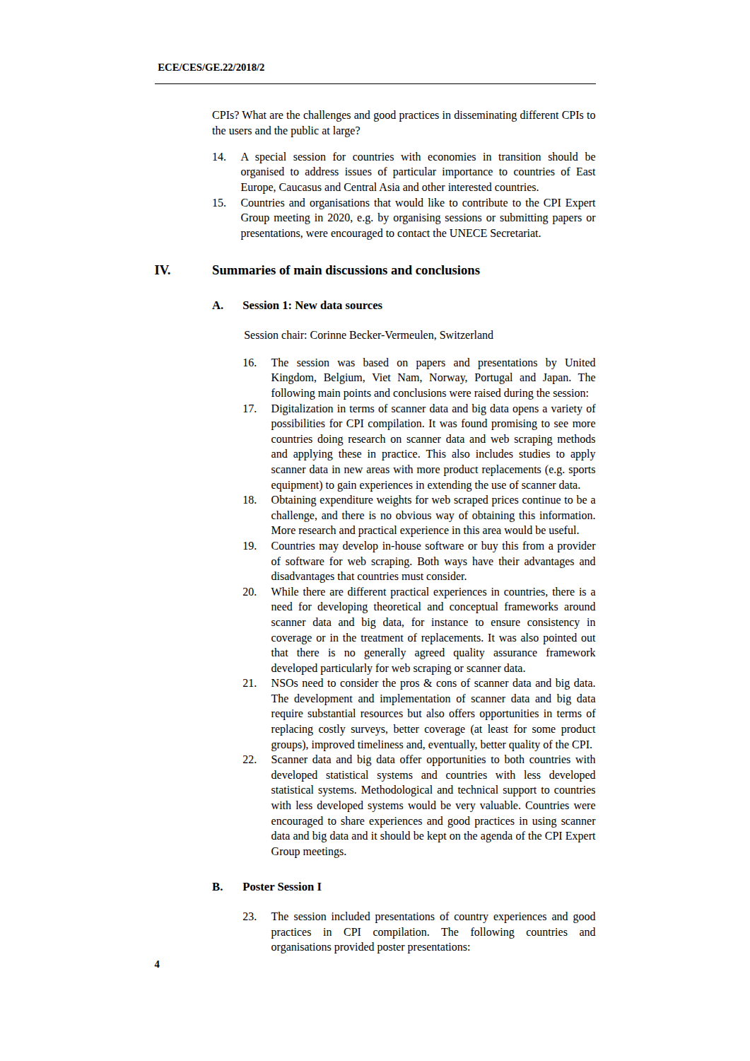ECE/CES/GE.22/2018/2
CPIs? What are the challenges and good practices in disseminating different CPIs to the users and the public at large?
14. A special session for countries with economies in transition should be organised to address issues of particular importance to countries of East Europe, Caucasus and Central Asia and other interested countries.
15. Countries and organisations that would like to contribute to the CPI Expert Group meeting in 2020, e.g. by organising sessions or submitting papers or presentations, were encouraged to contact the UNECE Secretariat.
IV. Summaries of main discussions and conclusions
A. Session 1: New data sources
Session chair: Corinne Becker-Vermeulen, Switzerland
16. The session was based on papers and presentations by United Kingdom, Belgium, Viet Nam, Norway, Portugal and Japan. The following main points and conclusions were raised during the session:
17. Digitalization in terms of scanner data and big data opens a variety of possibilities for CPI compilation. It was found promising to see more countries doing research on scanner data and web scraping methods and applying these in practice. This also includes studies to apply scanner data in new areas with more product replacements (e.g. sports equipment) to gain experiences in extending the use of scanner data.
18. Obtaining expenditure weights for web scraped prices continue to be a challenge, and there is no obvious way of obtaining this information. More research and practical experience in this area would be useful.
19. Countries may develop in-house software or buy this from a provider of software for web scraping. Both ways have their advantages and disadvantages that countries must consider.
20. While there are different practical experiences in countries, there is a need for developing theoretical and conceptual frameworks around scanner data and big data, for instance to ensure consistency in coverage or in the treatment of replacements. It was also pointed out that there is no generally agreed quality assurance framework developed particularly for web scraping or scanner data.
21. NSOs need to consider the pros & cons of scanner data and big data. The development and implementation of scanner data and big data require substantial resources but also offers opportunities in terms of replacing costly surveys, better coverage (at least for some product groups), improved timeliness and, eventually, better quality of the CPI.
22. Scanner data and big data offer opportunities to both countries with developed statistical systems and countries with less developed statistical systems. Methodological and technical support to countries with less developed systems would be very valuable. Countries were encouraged to share experiences and good practices in using scanner data and big data and it should be kept on the agenda of the CPI Expert Group meetings.
B. Poster Session I
23. The session included presentations of country experiences and good practices in CPI compilation. The following countries and organisations provided poster presentations:
4